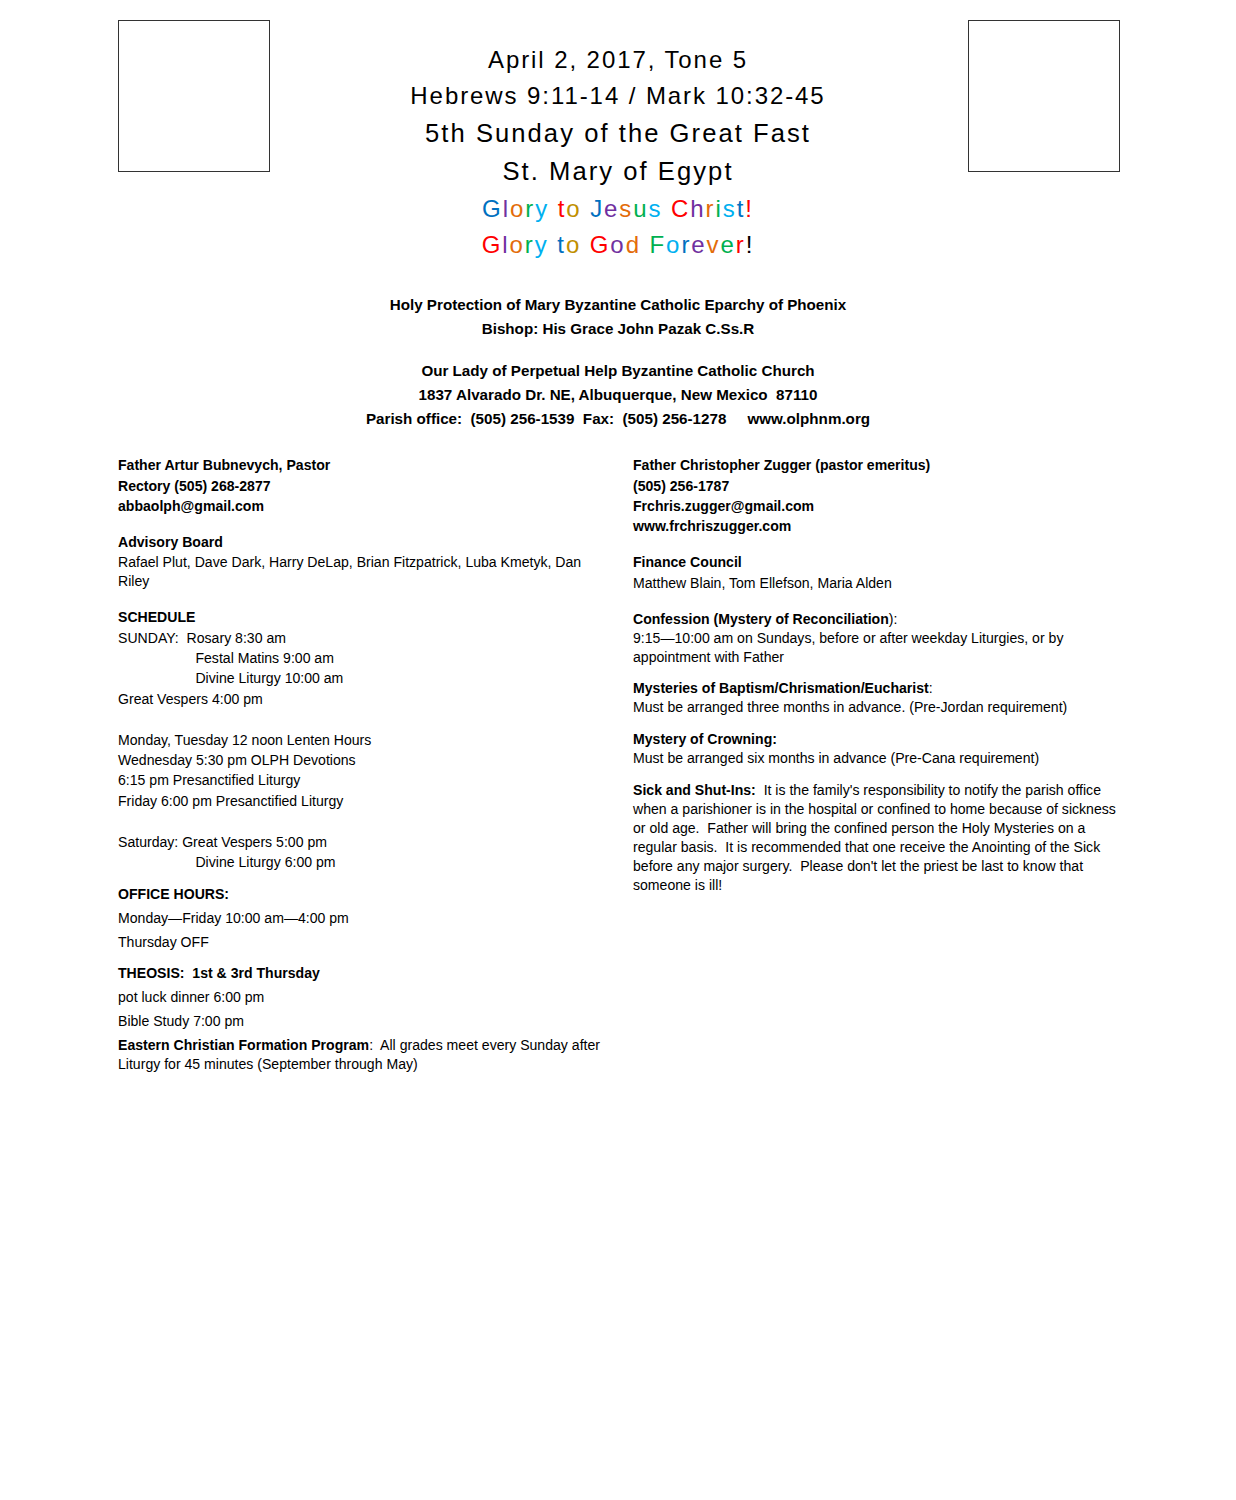April 2, 2017, Tone 5
Hebrews 9:11-14 / Mark 10:32-45
5th Sunday of the Great Fast
St. Mary of Egypt
Glory to Jesus Christ!
Glory to God Forever!
Holy Protection of Mary Byzantine Catholic Eparchy of Phoenix
Bishop: His Grace John Pazak C.Ss.R
Our Lady of Perpetual Help Byzantine Catholic Church
1837 Alvarado Dr. NE, Albuquerque, New Mexico 87110
Parish office: (505) 256-1539 Fax: (505) 256-1278 www.olphnm.org
Father Artur Bubnevych, Pastor
Rectory (505) 268-2877
abbaolph@gmail.com
Advisory Board
Rafael Plut, Dave Dark, Harry DeLap, Brian Fitzpatrick, Luba Kmetyk, Dan Riley
SCHEDULE
SUNDAY: Rosary 8:30 am
Festal Matins 9:00 am
Divine Liturgy 10:00 am
Great Vespers 4:00 pm
Monday, Tuesday 12 noon Lenten Hours
Wednesday 5:30 pm OLPH Devotions
6:15 pm Presanctified Liturgy
Friday 6:00 pm Presanctified Liturgy
Saturday: Great Vespers 5:00 pm
Divine Liturgy 6:00 pm
OFFICE HOURS:
Monday—Friday 10:00 am—4:00 pm
Thursday OFF
THEOSIS: 1st & 3rd Thursday
pot luck dinner 6:00 pm
Bible Study 7:00 pm
Eastern Christian Formation Program: All grades meet every Sunday after Liturgy for 45 minutes (September through May)
Father Christopher Zugger (pastor emeritus)
(505) 256-1787
Frchris.zugger@gmail.com
www.frchriszugger.com
Finance Council
Matthew Blain, Tom Ellefson, Maria Alden
Confession (Mystery of Reconciliation):
9:15—10:00 am on Sundays, before or after weekday Liturgies, or by appointment with Father
Mysteries of Baptism/Chrismation/Eucharist:
Must be arranged three months in advance. (Pre-Jordan requirement)
Mystery of Crowning:
Must be arranged six months in advance (Pre-Cana requirement)
Sick and Shut-Ins: It is the family's responsibility to notify the parish office when a parishioner is in the hospital or confined to home because of sickness or old age. Father will bring the confined person the Holy Mysteries on a regular basis. It is recommended that one receive the Anointing of the Sick before any major surgery. Please don't let the priest be last to know that someone is ill!